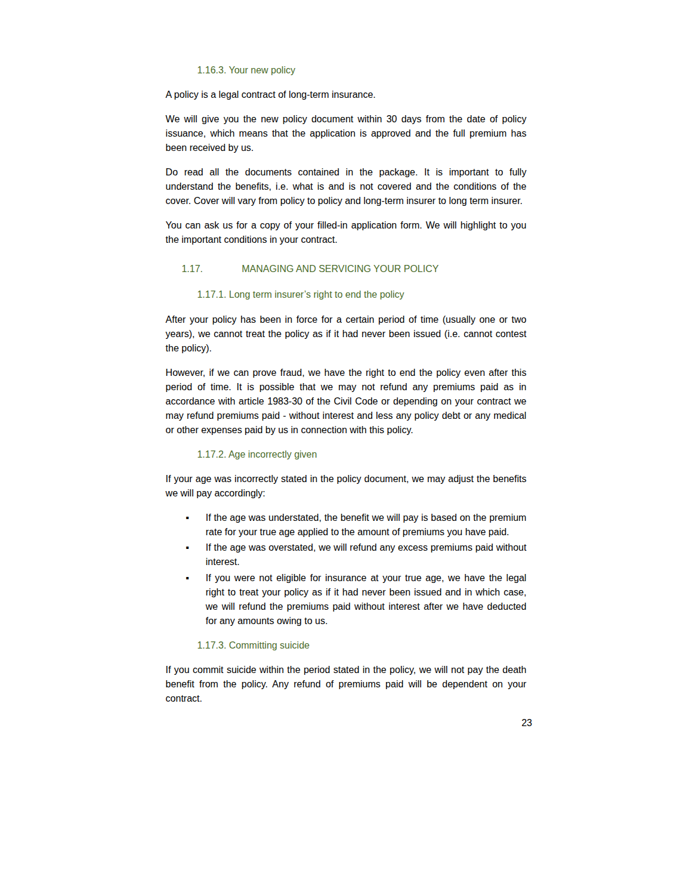1.16.3. Your new policy
A policy is a legal contract of long-term insurance.
We will give you the new policy document within 30 days from the date of policy issuance, which means that the application is approved and the full premium has been received by us.
Do read all the documents contained in the package. It is important to fully understand the benefits, i.e. what is and is not covered and the conditions of the cover. Cover will vary from policy to policy and long-term insurer to long term insurer.
You can ask us for a copy of your filled-in application form. We will highlight to you the important conditions in your contract.
1.17. MANAGING AND SERVICING YOUR POLICY
1.17.1. Long term insurer’s right to end the policy
After your policy has been in force for a certain period of time (usually one or two years), we cannot treat the policy as if it had never been issued (i.e. cannot contest the policy).
However, if we can prove fraud, we have the right to end the policy even after this period of time. It is possible that we may not refund any premiums paid as in accordance with article 1983-30 of the Civil Code or depending on your contract we may refund premiums paid - without interest and less any policy debt or any medical or other expenses paid by us in connection with this policy.
1.17.2. Age incorrectly given
If your age was incorrectly stated in the policy document, we may adjust the benefits we will pay accordingly:
If the age was understated, the benefit we will pay is based on the premium rate for your true age applied to the amount of premiums you have paid.
If the age was overstated, we will refund any excess premiums paid without interest.
If you were not eligible for insurance at your true age, we have the legal right to treat your policy as if it had never been issued and in which case, we will refund the premiums paid without interest after we have deducted for any amounts owing to us.
1.17.3. Committing suicide
If you commit suicide within the period stated in the policy, we will not pay the death benefit from the policy. Any refund of premiums paid will be dependent on your contract.
23